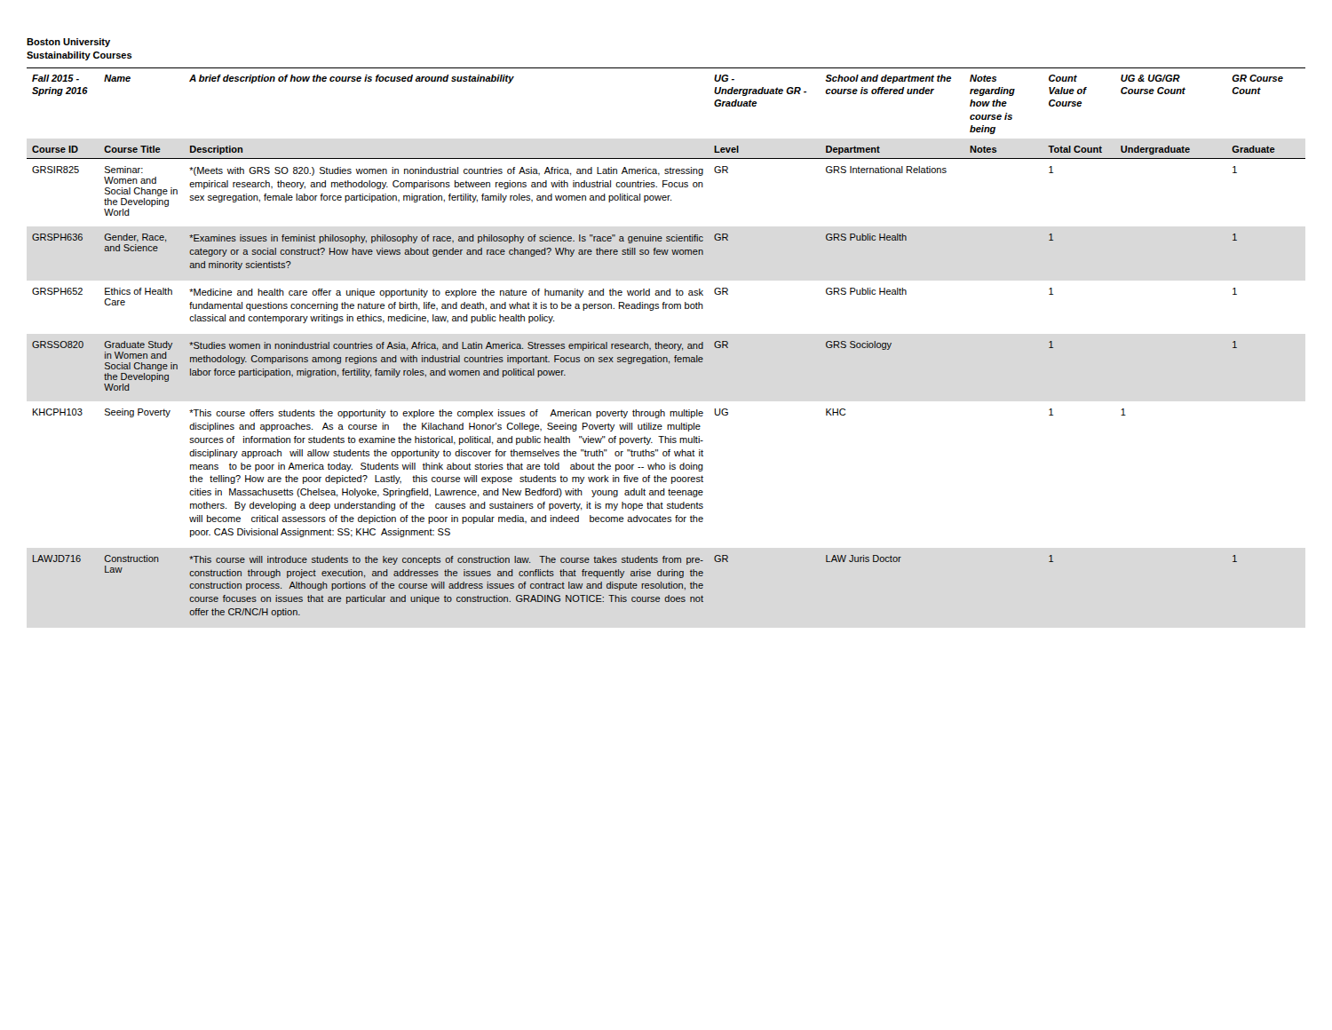Boston University
Sustainability Courses
| Fall 2015 - Spring 2016 | Name | A brief description of how the course is focused around sustainability | UG - Undergraduate GR - Graduate | School and department the course is offered under | Notes regarding how the course is being | Count Value of Course | UG & UG/GR Course Count | GR Course Count |
| --- | --- | --- | --- | --- | --- | --- | --- | --- |
| Course ID | Course Title | Description | Level | Department | Notes | Total Count | Undergraduate | Graduate |
| GRSIR825 | Seminar: Women and Social Change in the Developing World | *(Meets with GRS SO 820.) Studies women in nonindustrial countries of Asia, Africa, and Latin America, stressing empirical research, theory, and methodology. Comparisons between regions and with industrial countries. Focus on sex segregation, female labor force participation, migration, fertility, family roles, and women and political power. | GR | GRS International Relations | | 1 | | 1 |
| GRSPH636 | Gender, Race, and Science | *Examines issues in feminist philosophy, philosophy of race, and philosophy of science. Is "race" a genuine scientific category or a social construct? How have views about gender and race changed? Why are there still so few women and minority scientists? | GR | GRS Public Health | | 1 | | 1 |
| GRSPH652 | Ethics of Health Care | *Medicine and health care offer a unique opportunity to explore the nature of humanity and the world and to ask fundamental questions concerning the nature of birth, life, and death, and what it is to be a person. Readings from both classical and contemporary writings in ethics, medicine, law, and public health policy. | GR | GRS Public Health | | 1 | | 1 |
| GRSSO820 | Graduate Study in Women and Social Change in the Developing World | *Studies women in nonindustrial countries of Asia, Africa, and Latin America. Stresses empirical research, theory, and methodology. Comparisons among regions and with industrial countries important. Focus on sex segregation, female labor force participation, migration, fertility, family roles, and women and political power. | GR | GRS Sociology | | 1 | | 1 |
| KHCPH103 | Seeing Poverty | *This course offers students the opportunity to explore the complex issues of American poverty through multiple disciplines and approaches. As a course in the Kilachand Honor's College, Seeing Poverty will utilize multiple sources of information for students to examine the historical, political, and public health "view" of poverty. This multi-disciplinary approach will allow students the opportunity to discover for themselves the "truth" or "truths" of what it means to be poor in America today. Students will think about stories that are told about the poor -- who is doing the telling? How are the poor depicted? Lastly, this course will expose students to my work in five of the poorest cities in Massachusetts (Chelsea, Holyoke, Springfield, Lawrence, and New Bedford) with young adult and teenage mothers. By developing a deep understanding of the causes and sustainers of poverty, it is my hope that students will become critical assessors of the depiction of the poor in popular media, and indeed become advocates for the poor. CAS Divisional Assignment: SS; KHC Assignment: SS | UG | KHC | | 1 | 1 | |
| LAWJD716 | Construction Law | *This course will introduce students to the key concepts of construction law. The course takes students from pre-construction through project execution, and addresses the issues and conflicts that frequently arise during the construction process. Although portions of the course will address issues of contract law and dispute resolution, the course focuses on issues that are particular and unique to construction. GRADING NOTICE: This course does not offer the CR/NC/H option. | GR | LAW Juris Doctor | | 1 | | 1 |